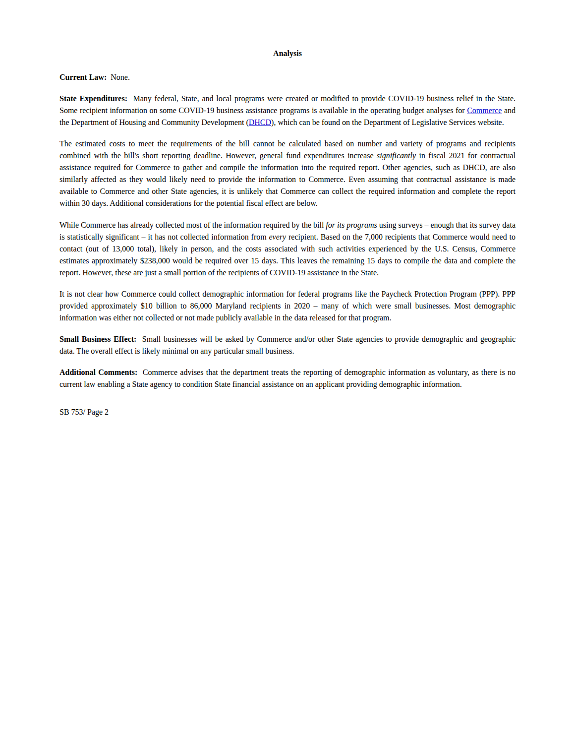Analysis
Current Law: None.
State Expenditures: Many federal, State, and local programs were created or modified to provide COVID-19 business relief in the State. Some recipient information on some COVID-19 business assistance programs is available in the operating budget analyses for Commerce and the Department of Housing and Community Development (DHCD), which can be found on the Department of Legislative Services website.
The estimated costs to meet the requirements of the bill cannot be calculated based on number and variety of programs and recipients combined with the bill's short reporting deadline. However, general fund expenditures increase significantly in fiscal 2021 for contractual assistance required for Commerce to gather and compile the information into the required report. Other agencies, such as DHCD, are also similarly affected as they would likely need to provide the information to Commerce. Even assuming that contractual assistance is made available to Commerce and other State agencies, it is unlikely that Commerce can collect the required information and complete the report within 30 days. Additional considerations for the potential fiscal effect are below.
While Commerce has already collected most of the information required by the bill for its programs using surveys – enough that its survey data is statistically significant – it has not collected information from every recipient. Based on the 7,000 recipients that Commerce would need to contact (out of 13,000 total), likely in person, and the costs associated with such activities experienced by the U.S. Census, Commerce estimates approximately $238,000 would be required over 15 days. This leaves the remaining 15 days to compile the data and complete the report. However, these are just a small portion of the recipients of COVID-19 assistance in the State.
It is not clear how Commerce could collect demographic information for federal programs like the Paycheck Protection Program (PPP). PPP provided approximately $10 billion to 86,000 Maryland recipients in 2020 – many of which were small businesses. Most demographic information was either not collected or not made publicly available in the data released for that program.
Small Business Effect: Small businesses will be asked by Commerce and/or other State agencies to provide demographic and geographic data. The overall effect is likely minimal on any particular small business.
Additional Comments: Commerce advises that the department treats the reporting of demographic information as voluntary, as there is no current law enabling a State agency to condition State financial assistance on an applicant providing demographic information.
SB 753/ Page 2